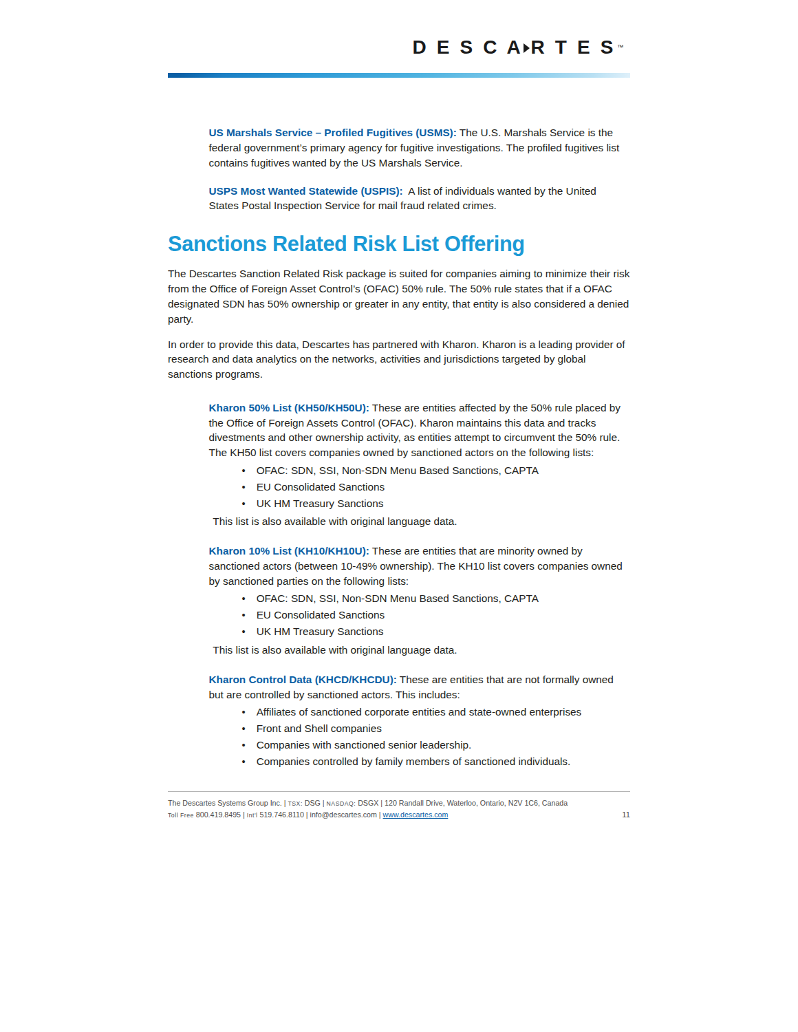D E S C A R T E S™
US Marshals Service – Profiled Fugitives (USMS): The U.S. Marshals Service is the federal government’s primary agency for fugitive investigations. The profiled fugitives list contains fugitives wanted by the US Marshals Service.
USPS Most Wanted Statewide (USPIS): A list of individuals wanted by the United States Postal Inspection Service for mail fraud related crimes.
Sanctions Related Risk List Offering
The Descartes Sanction Related Risk package is suited for companies aiming to minimize their risk from the Office of Foreign Asset Control’s (OFAC) 50% rule. The 50% rule states that if a OFAC designated SDN has 50% ownership or greater in any entity, that entity is also considered a denied party.
In order to provide this data, Descartes has partnered with Kharon. Kharon is a leading provider of research and data analytics on the networks, activities and jurisdictions targeted by global sanctions programs.
Kharon 50% List (KH50/KH50U): These are entities affected by the 50% rule placed by the Office of Foreign Assets Control (OFAC). Kharon maintains this data and tracks divestments and other ownership activity, as entities attempt to circumvent the 50% rule. The KH50 list covers companies owned by sanctioned actors on the following lists:
OFAC: SDN, SSI, Non-SDN Menu Based Sanctions, CAPTA
EU Consolidated Sanctions
UK HM Treasury Sanctions
This list is also available with original language data.
Kharon 10% List (KH10/KH10U): These are entities that are minority owned by sanctioned actors (between 10-49% ownership). The KH10 list covers companies owned by sanctioned parties on the following lists:
OFAC: SDN, SSI, Non-SDN Menu Based Sanctions, CAPTA
EU Consolidated Sanctions
UK HM Treasury Sanctions
This list is also available with original language data.
Kharon Control Data (KHCD/KHCDU): These are entities that are not formally owned but are controlled by sanctioned actors. This includes:
Affiliates of sanctioned corporate entities and state-owned enterprises
Front and Shell companies
Companies with sanctioned senior leadership.
Companies controlled by family members of sanctioned individuals.
The Descartes Systems Group Inc. | TSX: DSG | NASDAQ: DSGX | 120 Randall Drive, Waterloo, Ontario, N2V 1C6, Canada
Toll Free 800.419.8495 | Int'l 519.746.8110 | info@descartes.com | www.descartes.com 11